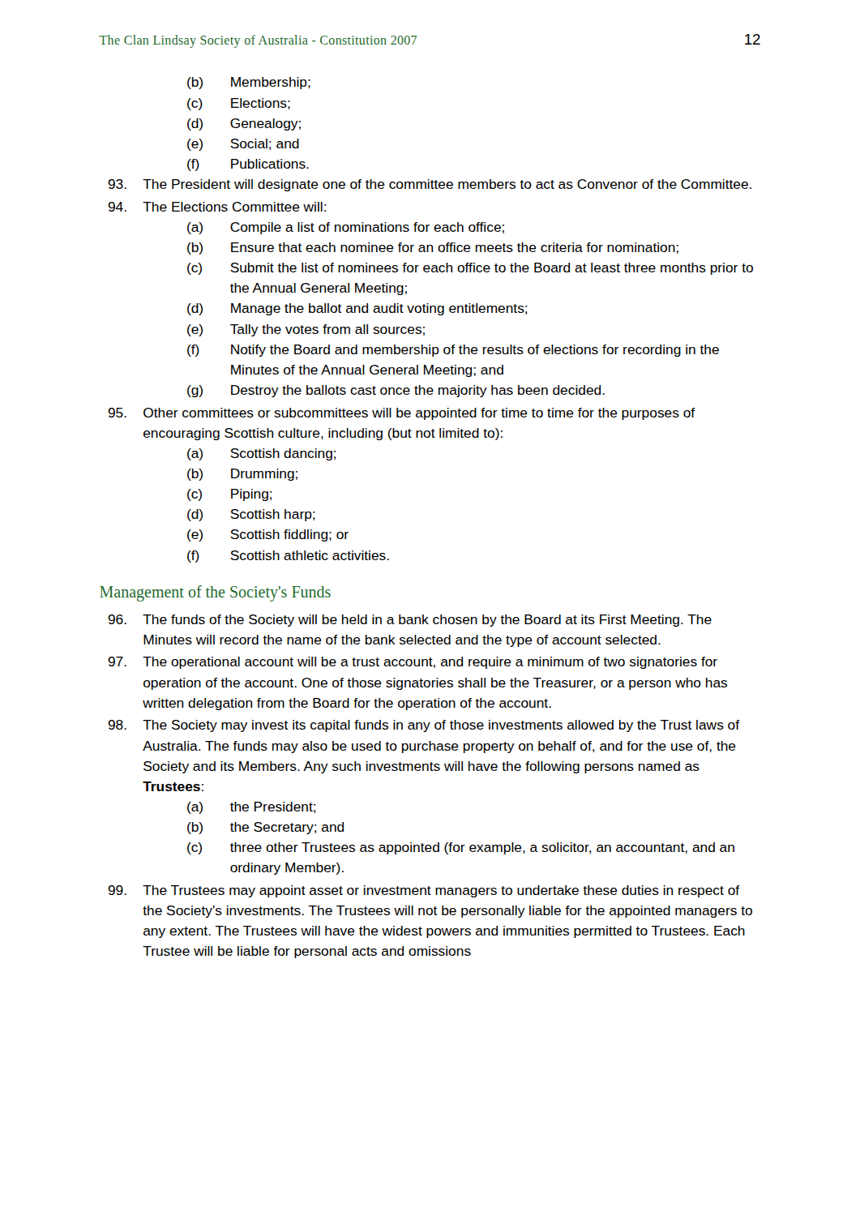The Clan Lindsay Society of Australia - Constitution 2007
12
(b) Membership;
(c) Elections;
(d) Genealogy;
(e) Social; and
(f) Publications.
93. The President will designate one of the committee members to act as Convenor of the Committee.
94. The Elections Committee will:
(a) Compile a list of nominations for each office;
(b) Ensure that each nominee for an office meets the criteria for nomination;
(c) Submit the list of nominees for each office to the Board at least three months prior to the Annual General Meeting;
(d) Manage the ballot and audit voting entitlements;
(e) Tally the votes from all sources;
(f) Notify the Board and membership of the results of elections for recording in the Minutes of the Annual General Meeting; and
(g) Destroy the ballots cast once the majority has been decided.
95. Other committees or subcommittees will be appointed for time to time for the purposes of encouraging Scottish culture, including (but not limited to):
(a) Scottish dancing;
(b) Drumming;
(c) Piping;
(d) Scottish harp;
(e) Scottish fiddling; or
(f) Scottish athletic activities.
Management of the Society's Funds
96. The funds of the Society will be held in a bank chosen by the Board at its First Meeting. The Minutes will record the name of the bank selected and the type of account selected.
97. The operational account will be a trust account, and require a minimum of two signatories for operation of the account. One of those signatories shall be the Treasurer, or a person who has written delegation from the Board for the operation of the account.
98. The Society may invest its capital funds in any of those investments allowed by the Trust laws of Australia. The funds may also be used to purchase property on behalf of, and for the use of, the Society and its Members. Any such investments will have the following persons named as Trustees:
(a) the President;
(b) the Secretary; and
(c) three other Trustees as appointed (for example, a solicitor, an accountant, and an ordinary Member).
99. The Trustees may appoint asset or investment managers to undertake these duties in respect of the Society's investments. The Trustees will not be personally liable for the appointed managers to any extent. The Trustees will have the widest powers and immunities permitted to Trustees. Each Trustee will be liable for personal acts and omissions